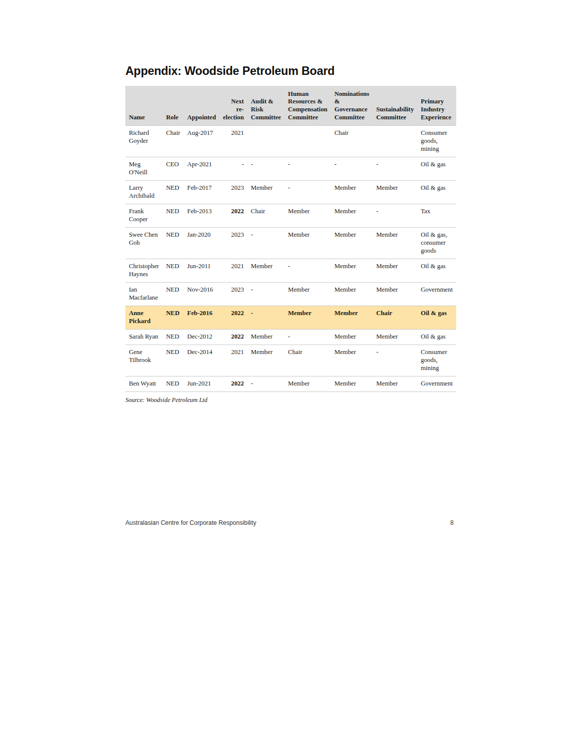Appendix: Woodside Petroleum Board
| Name | Role | Appointed | Next re-election | Audit & Risk Committee | Human Resources & Compensation Committee | Nominations & Governance Committee | Sustainability Committee | Primary Industry Experience |
| --- | --- | --- | --- | --- | --- | --- | --- | --- |
| Richard Goyder | Chair | Aug-2017 | 2021 | | | Chair | | Consumer goods, mining |
| Meg O'Neill | CEO | Apr-2021 | - | - | - | - | - | Oil & gas |
| Larry Archibald | NED | Feb-2017 | 2023 | Member | - | Member | Member | Oil & gas |
| Frank Cooper | NED | Feb-2013 | 2022 | Chair | Member | Member | - | Tax |
| Swee Chen Goh | NED | Jan-2020 | 2023 | - | Member | Member | Member | Oil & gas, consumer goods |
| Christopher Haynes | NED | Jun-2011 | 2021 | Member | - | Member | Member | Oil & gas |
| Ian Macfarlane | NED | Nov-2016 | 2023 | - | Member | Member | Member | Government |
| Anne Pickard | NED | Feb-2016 | 2022 | - | Member | Member | Chair | Oil & gas |
| Sarah Ryan | NED | Dec-2012 | 2022 | Member | - | Member | Member | Oil & gas |
| Gene Tilbrook | NED | Dec-2014 | 2021 | Member | Chair | Member | - | Consumer goods, mining |
| Ben Wyatt | NED | Jun-2021 | 2022 | - | Member | Member | Member | Government |
Source: Woodside Petroleum Ltd
Australasian Centre for Corporate Responsibility
8